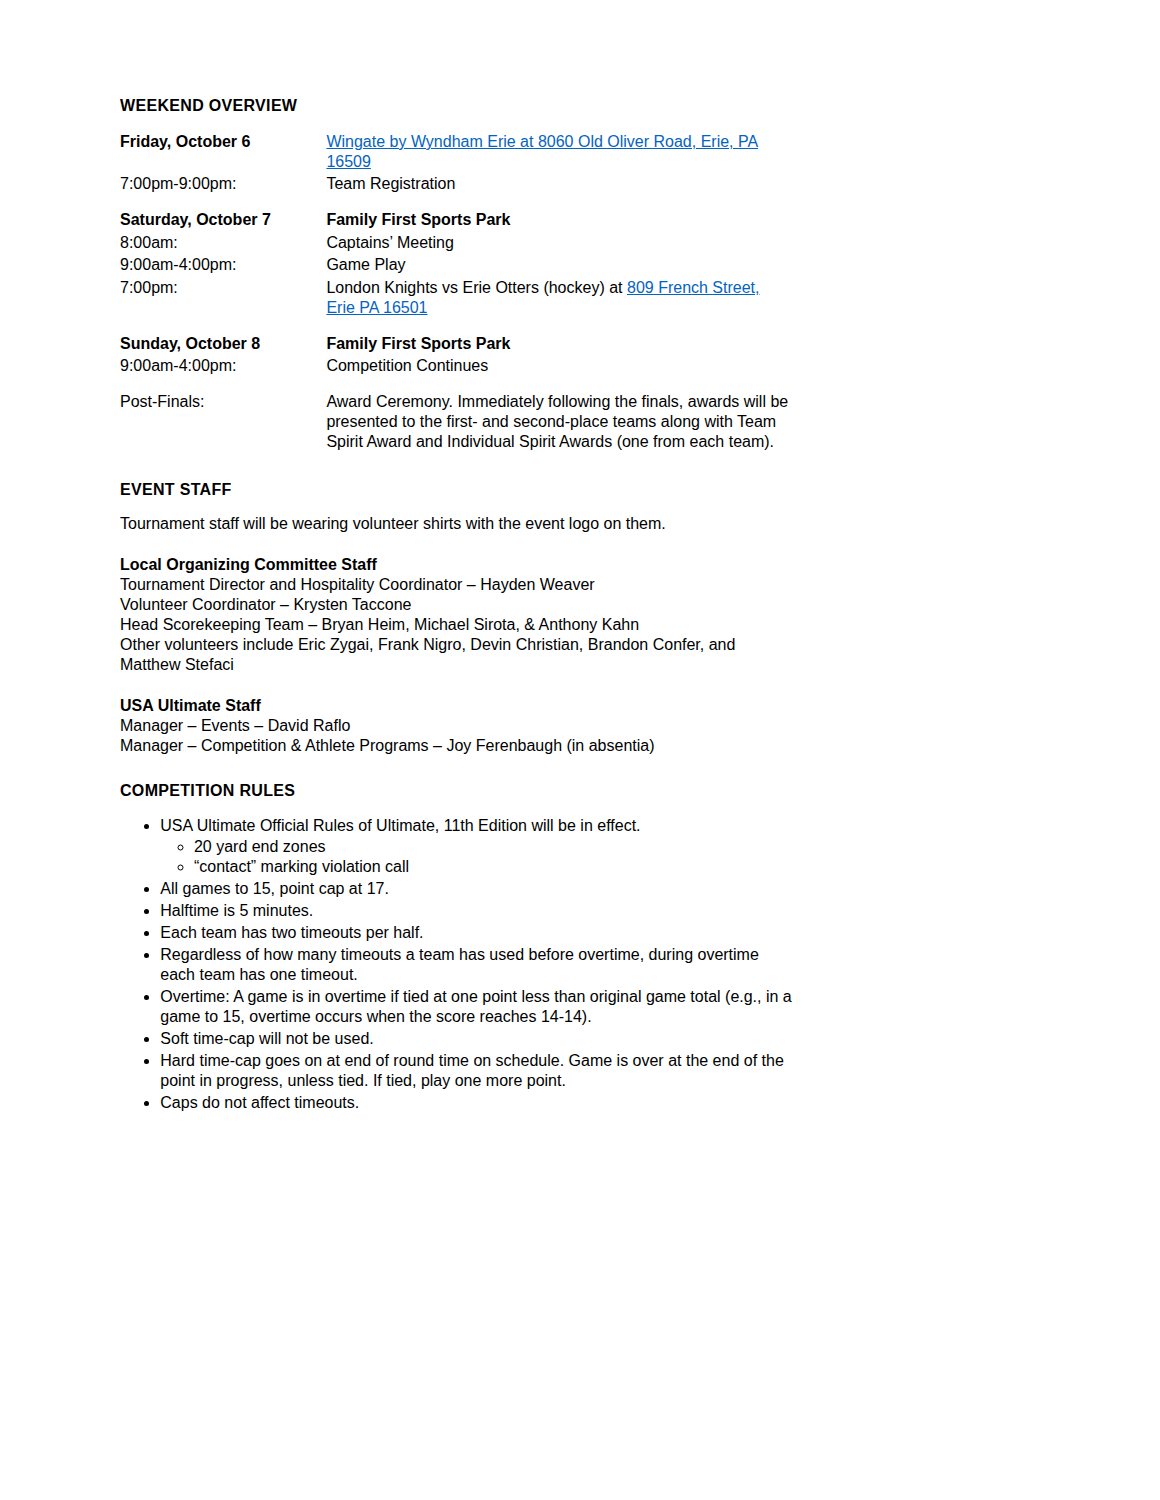WEEKEND OVERVIEW
| Friday, October 6 | Wingate by Wyndham Erie at 8060 Old Oliver Road, Erie, PA 16509 |
| 7:00pm-9:00pm: | Team Registration |
| Saturday, October 7 | Family First Sports Park |
| 8:00am: | Captains’ Meeting |
| 9:00am-4:00pm: | Game Play |
| 7:00pm: | London Knights vs Erie Otters (hockey) at 809 French Street, Erie PA 16501 |
| Sunday, October 8 | Family First Sports Park |
| 9:00am-4:00pm: | Competition Continues |
| Post-Finals: | Award Ceremony. Immediately following the finals, awards will be presented to the first- and second-place teams along with Team Spirit Award and Individual Spirit Awards (one from each team). |
EVENT STAFF
Tournament staff will be wearing volunteer shirts with the event logo on them.
Local Organizing Committee Staff
Tournament Director and Hospitality Coordinator – Hayden Weaver
Volunteer Coordinator – Krysten Taccone
Head Scorekeeping Team – Bryan Heim, Michael Sirota, & Anthony Kahn
Other volunteers include Eric Zygai, Frank Nigro, Devin Christian, Brandon Confer, and Matthew Stefaci
USA Ultimate Staff
Manager – Events – David Raflo
Manager – Competition & Athlete Programs – Joy Ferenbaugh (in absentia)
COMPETITION RULES
USA Ultimate Official Rules of Ultimate, 11th Edition will be in effect.
20 yard end zones
“contact” marking violation call
All games to 15, point cap at 17.
Halftime is 5 minutes.
Each team has two timeouts per half.
Regardless of how many timeouts a team has used before overtime, during overtime each team has one timeout.
Overtime: A game is in overtime if tied at one point less than original game total (e.g., in a game to 15, overtime occurs when the score reaches 14-14).
Soft time-cap will not be used.
Hard time-cap goes on at end of round time on schedule. Game is over at the end of the point in progress, unless tied. If tied, play one more point.
Caps do not affect timeouts.